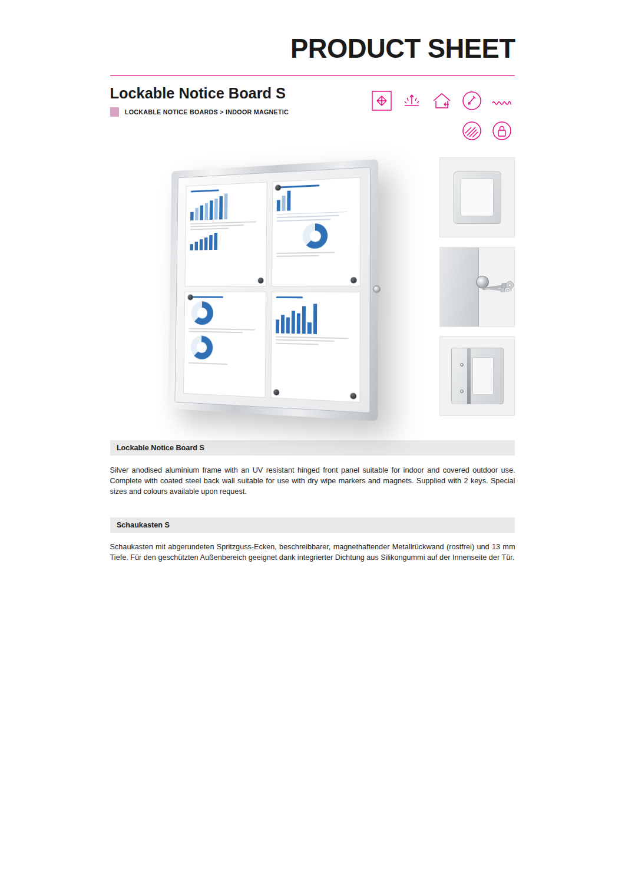PRODUCT SHEET
Lockable Notice Board S
LOCKABLE NOTICE BOARDS > INDOOR MAGNETIC
Lockable Notice Board S
Silver anodised aluminium frame with an UV resistant hinged front panel suitable for indoor and covered outdoor use. Complete with coated steel back wall suitable for use with dry wipe markers and magnets. Supplied with 2 keys. Special sizes and colours available upon request.
Schaukasten S
Schaukasten mit abgerundeten Spritzguss-Ecken, beschreibbarer, magnethaftender Metallrückwand (rostfrei) und 13 mm Tiefe. Für den geschützten Außenbereich geeignet dank integrierter Dichtung aus Silikongummi auf der Innenseite der Tür.